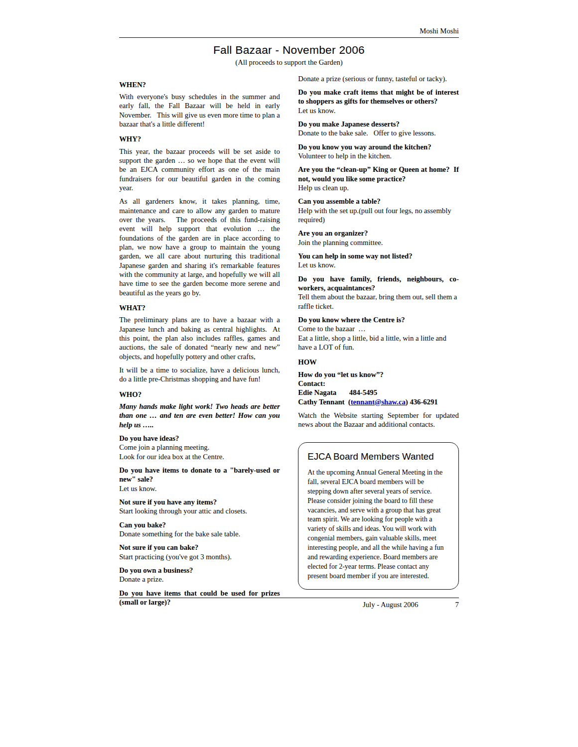Moshi Moshi
Fall Bazaar - November 2006
(All proceeds to support the Garden)
WHEN?
With everyone's busy schedules in the summer and early fall, the Fall Bazaar will be held in early November. This will give us even more time to plan a bazaar that's a little different!
WHY?
This year, the bazaar proceeds will be set aside to support the garden … so we hope that the event will be an EJCA community effort as one of the main fundraisers for our beautiful garden in the coming year.
As all gardeners know, it takes planning, time, maintenance and care to allow any garden to mature over the years. The proceeds of this fund-raising event will help support that evolution … the foundations of the garden are in place according to plan, we now have a group to maintain the young garden, we all care about nurturing this traditional Japanese garden and sharing it's remarkable features with the community at large, and hopefully we will all have time to see the garden become more serene and beautiful as the years go by.
WHAT?
The preliminary plans are to have a bazaar with a Japanese lunch and baking as central highlights. At this point, the plan also includes raffles, games and auctions, the sale of donated “nearly new and new” objects, and hopefully pottery and other crafts,
It will be a time to socialize, have a delicious lunch, do a little pre-Christmas shopping and have fun!
WHO?
Many hands make light work! Two heads are better than one … and ten are even better! How can you help us …..
Do you have ideas?
Come join a planning meeting.
Look for our idea box at the Centre.
Do you have items to donate to a "barely-used or new" sale?
Let us know.
Not sure if you have any items?
Start looking through your attic and closets.
Can you bake?
Donate something for the bake sale table.
Not sure if you can bake?
Start practicing (you've got 3 months).
Do you own a business?
Donate a prize.
Do you have items that could be used for prizes (small or large)?
Donate a prize (serious or funny, tasteful or tacky).
Do you make craft items that might be of interest to shoppers as gifts for themselves or others?
Let us know.
Do you make Japanese desserts?
Donate to the bake sale. Offer to give lessons.
Do you know you way around the kitchen?
Volunteer to help in the kitchen.
Are you the “clean-up” King or Queen at home? If not, would you like some practice?
Help us clean up.
Can you assemble a table?
Help with the set up.(pull out four legs, no assembly required)
Are you an organizer?
Join the planning committee.
You can help in some way not listed?
Let us know.
Do you have family, friends, neighbours, co-workers, acquaintances?
Tell them about the bazaar, bring them out, sell them a raffle ticket.
Do you know where the Centre is?
Come to the bazaar …
Eat a little, shop a little, bid a little, win a little and have a LOT of fun.
HOW
How do you “let us know”?
Contact:
Edie Nagata 484-5495
Cathy Tennant (tennant@shaw.ca) 436-6291
Watch the Website starting September for updated news about the Bazaar and additional contacts.
EJCA Board Members Wanted
At the upcoming Annual General Meeting in the fall, several EJCA board members will be stepping down after several years of service. Please consider joining the board to fill these vacancies, and serve with a group that has great team spirit. We are looking for people with a variety of skills and ideas. You will work with congenial members, gain valuable skills, meet interesting people, and all the while having a fun and rewarding experience. Board members are elected for 2-year terms. Please contact any present board member if you are interested.
July - August 2006
7